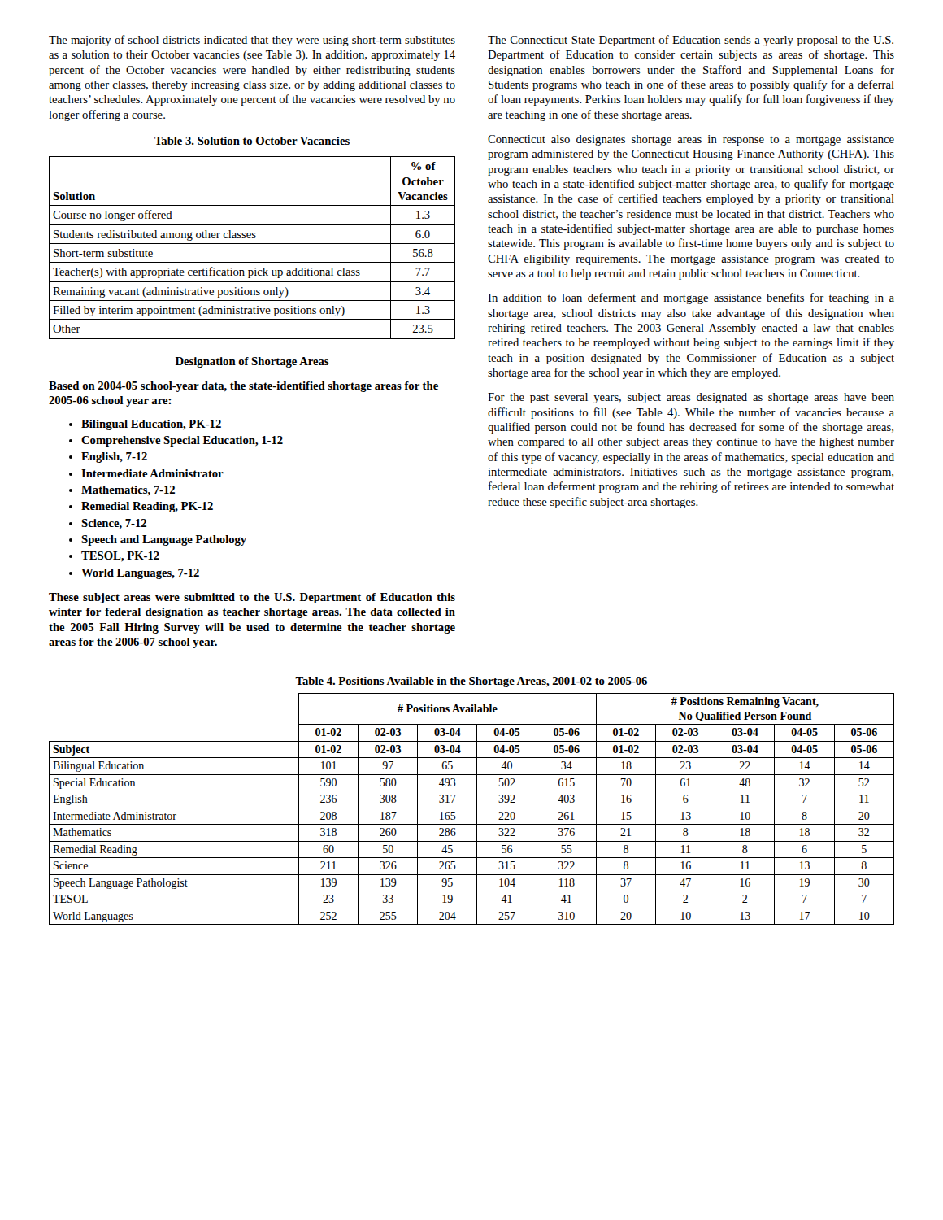The majority of school districts indicated that they were using short-term substitutes as a solution to their October vacancies (see Table 3). In addition, approximately 14 percent of the October vacancies were handled by either redistributing students among other classes, thereby increasing class size, or by adding additional classes to teachers’ schedules. Approximately one percent of the vacancies were resolved by no longer offering a course.
Table 3. Solution to October Vacancies
| Solution | % of October Vacancies |
| --- | --- |
| Course no longer offered | 1.3 |
| Students redistributed among other classes | 6.0 |
| Short-term substitute | 56.8 |
| Teacher(s) with appropriate certification pick up additional class | 7.7 |
| Remaining vacant (administrative positions only) | 3.4 |
| Filled by interim appointment (administrative positions only) | 1.3 |
| Other | 23.5 |
Designation of Shortage Areas
Based on 2004-05 school-year data, the state-identified shortage areas for the 2005-06 school year are:
Bilingual Education, PK-12
Comprehensive Special Education, 1-12
English, 7-12
Intermediate Administrator
Mathematics, 7-12
Remedial Reading, PK-12
Science, 7-12
Speech and Language Pathology
TESOL, PK-12
World Languages, 7-12
These subject areas were submitted to the U.S. Department of Education this winter for federal designation as teacher shortage areas. The data collected in the 2005 Fall Hiring Survey will be used to determine the teacher shortage areas for the 2006-07 school year.
The Connecticut State Department of Education sends a yearly proposal to the U.S. Department of Education to consider certain subjects as areas of shortage. This designation enables borrowers under the Stafford and Supplemental Loans for Students programs who teach in one of these areas to possibly qualify for a deferral of loan repayments. Perkins loan holders may qualify for full loan forgiveness if they are teaching in one of these shortage areas.
Connecticut also designates shortage areas in response to a mortgage assistance program administered by the Connecticut Housing Finance Authority (CHFA). This program enables teachers who teach in a priority or transitional school district, or who teach in a state-identified subject-matter shortage area, to qualify for mortgage assistance. In the case of certified teachers employed by a priority or transitional school district, the teacher’s residence must be located in that district. Teachers who teach in a state-identified subject-matter shortage area are able to purchase homes statewide. This program is available to first-time home buyers only and is subject to CHFA eligibility requirements. The mortgage assistance program was created to serve as a tool to help recruit and retain public school teachers in Connecticut.
In addition to loan deferment and mortgage assistance benefits for teaching in a shortage area, school districts may also take advantage of this designation when rehiring retired teachers. The 2003 General Assembly enacted a law that enables retired teachers to be reemployed without being subject to the earnings limit if they teach in a position designated by the Commissioner of Education as a subject shortage area for the school year in which they are employed.
For the past several years, subject areas designated as shortage areas have been difficult positions to fill (see Table 4). While the number of vacancies because a qualified person could not be found has decreased for some of the shortage areas, when compared to all other subject areas they continue to have the highest number of this type of vacancy, especially in the areas of mathematics, special education and intermediate administrators. Initiatives such as the mortgage assistance program, federal loan deferment program and the rehiring of retirees are intended to somewhat reduce these specific subject-area shortages.
Table 4. Positions Available in the Shortage Areas, 2001-02 to 2005-06
| | # Positions Available | # Positions Remaining Vacant, No Qualified Person Found |
| --- | --- | --- |
| 01-02 | 02-03 | 03-04 | 04-05 | 05-06 | 01-02 | 02-03 | 03-04 | 04-05 | 05-06 |
| Subject | 01-02 | 02-03 | 03-04 | 04-05 | 05-06 | 01-02 | 02-03 | 03-04 | 04-05 | 05-06 |
| Bilingual Education | 101 | 97 | 65 | 40 | 34 | 18 | 23 | 22 | 14 | 14 |
| Special Education | 590 | 580 | 493 | 502 | 615 | 70 | 61 | 48 | 32 | 52 |
| English | 236 | 308 | 317 | 392 | 403 | 16 | 6 | 11 | 7 | 11 |
| Intermediate Administrator | 208 | 187 | 165 | 220 | 261 | 15 | 13 | 10 | 8 | 20 |
| Mathematics | 318 | 260 | 286 | 322 | 376 | 21 | 8 | 18 | 18 | 32 |
| Remedial Reading | 60 | 50 | 45 | 56 | 55 | 8 | 11 | 8 | 6 | 5 |
| Science | 211 | 326 | 265 | 315 | 322 | 8 | 16 | 11 | 13 | 8 |
| Speech Language Pathologist | 139 | 139 | 95 | 104 | 118 | 37 | 47 | 16 | 19 | 30 |
| TESOL | 23 | 33 | 19 | 41 | 41 | 0 | 2 | 2 | 7 | 7 |
| World Languages | 252 | 255 | 204 | 257 | 310 | 20 | 10 | 13 | 17 | 10 |